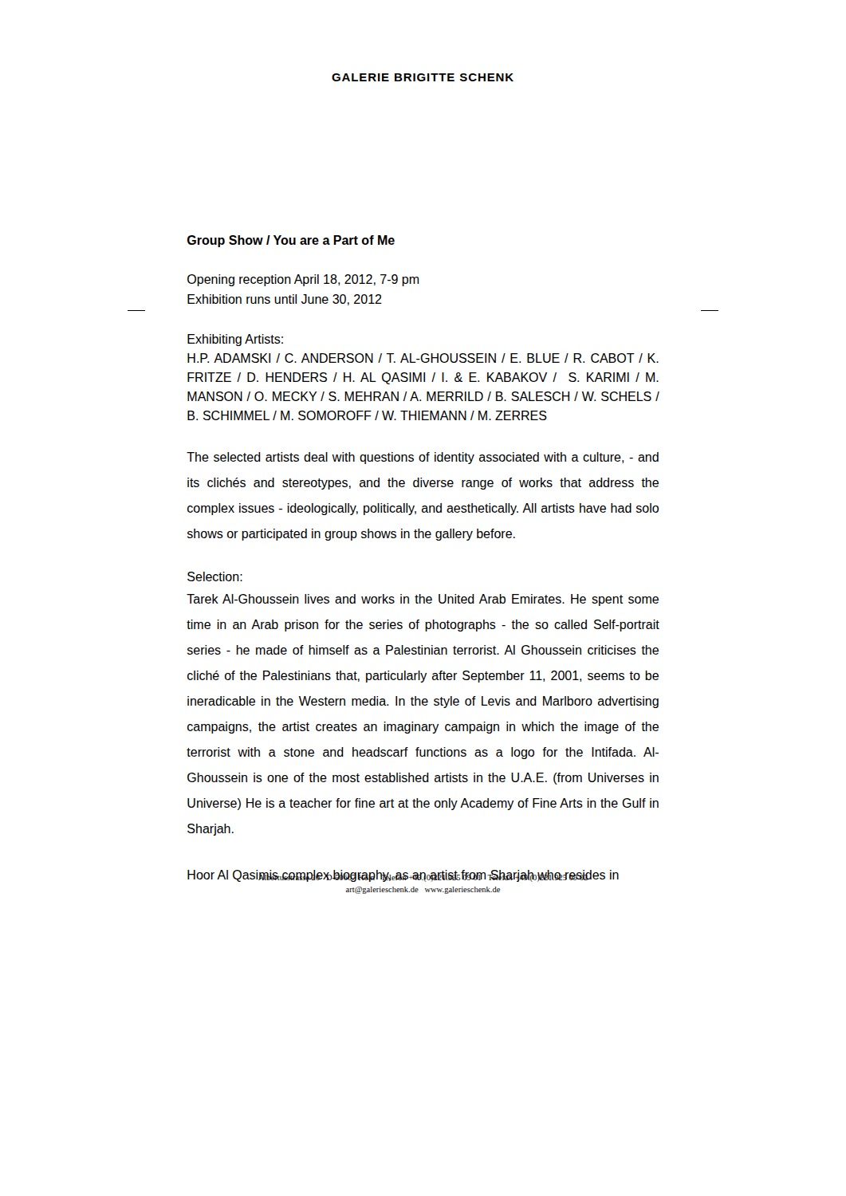GALERIE BRIGITTE SCHENK
Group Show / You are a Part of Me
Opening reception April 18, 2012, 7-9 pm
Exhibition runs until June 30, 2012
Exhibiting Artists:
H.P. ADAMSKI / C. ANDERSON / T. AL-GHOUSSEIN / E. BLUE / R. CABOT / K. FRITZE / D. HENDERS / H. AL QASIMI / I. & E. KABAKOV / S. KARIMI / M. MANSON / O. MECKY / S. MEHRAN / A. MERRILD / B. SALESCH / W. SCHELS / B. SCHIMMEL / M. SOMOROFF / W. THIEMANN / M. ZERRES
The selected artists deal with questions of identity associated with a culture, - and its clichés and stereotypes, and the diverse range of works that address the complex issues - ideologically, politically, and aesthetically. All artists have had solo shows or participated in group shows in the gallery before.
Selection:
Tarek Al-Ghoussein lives and works in the United Arab Emirates. He spent some time in an Arab prison for the series of photographs - the so called Self-portrait series - he made of himself as a Palestinian terrorist. Al Ghoussein criticises the cliché of the Palestinians that, particularly after September 11, 2001, seems to be ineradicable in the Western media. In the style of Levis and Marlboro advertising campaigns, the artist creates an imaginary campaign in which the image of the terrorist with a stone and headscarf functions as a logo for the Intifada. Al-Ghoussein is one of the most established artists in the U.A.E. (from Universes in Universe) He is a teacher for fine art at the only Academy of Fine Arts in the Gulf in Sharjah.
Hoor Al Qasimis complex biography, as an artist from Sharjah who resides in
Albertusstrasse 26 D-50667 Köln Telefon +49.(0)221.925 09 01 Telefax +49.(0)221.925 09 02
art@galerieschenk.de www.galerieschenk.de